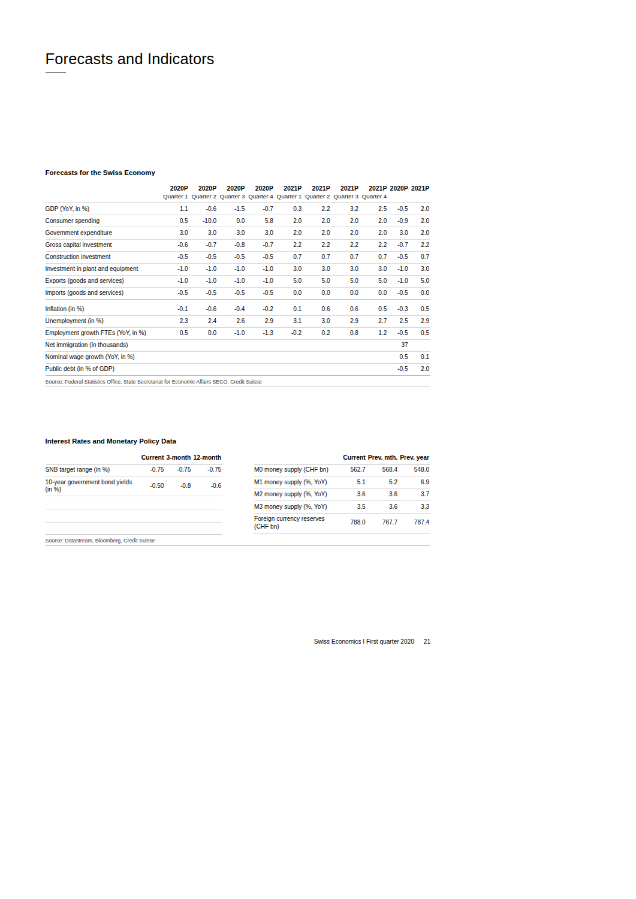Forecasts and Indicators
Forecasts for the Swiss Economy
| | 2020P | 2020P | 2020P | 2020P | 2021P | 2021P | 2021P | 2021P | 2020P | 2021P |
| --- | --- | --- | --- | --- | --- | --- | --- | --- | --- | --- |
| | Quarter 1 | Quarter 2 | Quarter 3 | Quarter 4 | Quarter 1 | Quarter 2 | Quarter 3 | Quarter 4 | | |
| GDP (YoY, in %) | 1.1 | -0.6 | -1.5 | -0.7 | 0.3 | 2.2 | 3.2 | 2.5 | -0.5 | 2.0 |
| Consumer spending | 0.5 | -10.0 | 0.0 | 5.8 | 2.0 | 2.0 | 2.0 | 2.0 | -0.9 | 2.0 |
| Government expenditure | 3.0 | 3.0 | 3.0 | 3.0 | 2.0 | 2.0 | 2.0 | 2.0 | 3.0 | 2.0 |
| Gross capital investment | -0.6 | -0.7 | -0.8 | -0.7 | 2.2 | 2.2 | 2.2 | 2.2 | -0.7 | 2.2 |
| Construction investment | -0.5 | -0.5 | -0.5 | -0.5 | 0.7 | 0.7 | 0.7 | 0.7 | -0.5 | 0.7 |
| Investment in plant and equipment | -1.0 | -1.0 | -1.0 | -1.0 | 3.0 | 3.0 | 3.0 | 3.0 | -1.0 | 3.0 |
| Exports (goods and services) | -1.0 | -1.0 | -1.0 | -1.0 | 5.0 | 5.0 | 5.0 | 5.0 | -1.0 | 5.0 |
| Imports (goods and services) | -0.5 | -0.5 | -0.5 | -0.5 | 0.0 | 0.0 | 0.0 | 0.0 | -0.5 | 0.0 |
| Inflation (in %) | -0.1 | -0.6 | -0.4 | -0.2 | 0.1 | 0.6 | 0.6 | 0.5 | -0.3 | 0.5 |
| Unemployment (in %) | 2.3 | 2.4 | 2.6 | 2.9 | 3.1 | 3.0 | 2.9 | 2.7 | 2.5 | 2.9 |
| Employment growth FTEs (YoY, in %) | 0.5 | 0.0 | -1.0 | -1.3 | -0.2 | 0.2 | 0.8 | 1.2 | -0.5 | 0.5 |
| Net immigration (in thousands) | | 37 | |
| Nominal wage growth (YoY, in %) | | 0.5 | 0.1 |
| Public debt (in % of GDP) | | -0.5 | 2.0 |
Source: Federal Statistics Office, State Secretariat for Economic Affairs SECO, Credit Suisse
Interest Rates and Monetary Policy Data
| | Current | 3-month | 12-month |
| --- | --- | --- | --- |
| SNB target range (in %) | -0.75 | -0.75 | -0.75 |
| 10-year government bond yields (in %) | -0.50 | -0.8 | -0.6 |
| | Current | Prev. mth. | Prev. year |
| --- | --- | --- | --- |
| M0 money supply (CHF bn) | 562.7 | 568.4 | 548.0 |
| M1 money supply (%, YoY) | 5.1 | 5.2 | 6.9 |
| M2 money supply (%, YoY) | 3.6 | 3.6 | 3.7 |
| M3 money supply (%, YoY) | 3.5 | 3.6 | 3.3 |
| Foreign currency reserves (CHF bn) | 788.0 | 767.7 | 787.4 |
Source: Datastream, Bloomberg, Credit Suisse
Swiss Economics I First quarter 202021